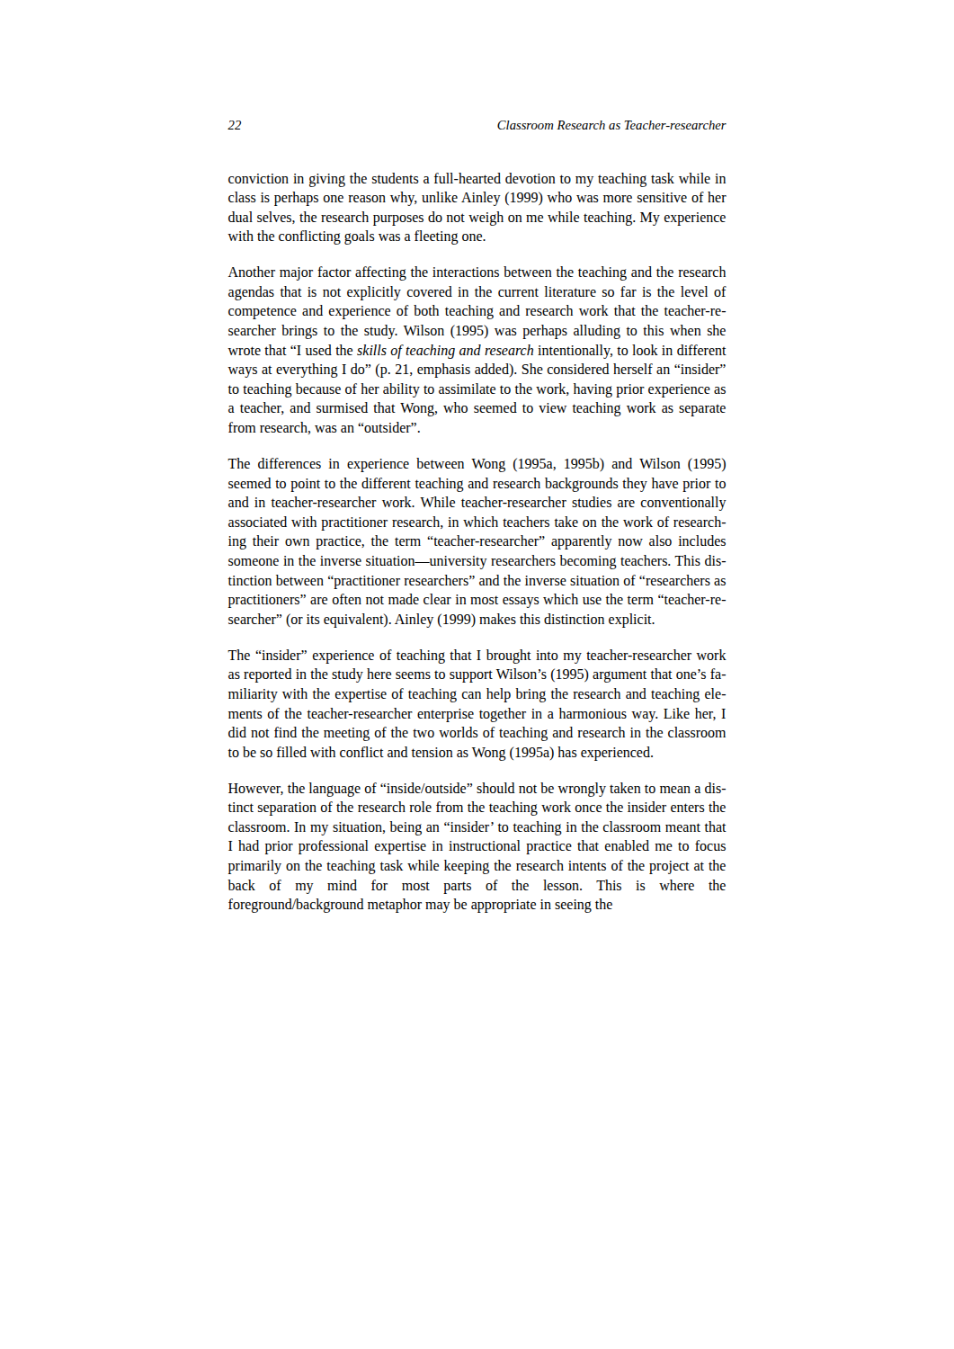22 Classroom Research as Teacher-researcher
conviction in giving the students a full-hearted devotion to my teaching task while in class is perhaps one reason why, unlike Ainley (1999) who was more sensitive of her dual selves, the research purposes do not weigh on me while teaching. My experience with the conflicting goals was a fleeting one.
Another major factor affecting the interactions between the teaching and the research agendas that is not explicitly covered in the current literature so far is the level of competence and experience of both teaching and research work that the teacher-researcher brings to the study. Wilson (1995) was perhaps alluding to this when she wrote that “I used the skills of teaching and research intentionally, to look in different ways at everything I do” (p. 21, emphasis added). She considered herself an “insider” to teaching because of her ability to assimilate to the work, having prior experience as a teacher, and surmised that Wong, who seemed to view teaching work as separate from research, was an “outsider”.
The differences in experience between Wong (1995a, 1995b) and Wilson (1995) seemed to point to the different teaching and research backgrounds they have prior to and in teacher-researcher work. While teacher-researcher studies are conventionally associated with practitioner research, in which teachers take on the work of researching their own practice, the term “teacher-researcher” apparently now also includes someone in the inverse situation—university researchers becoming teachers. This distinction between “practitioner researchers” and the inverse situation of “researchers as practitioners” are often not made clear in most essays which use the term “teacher-researcher” (or its equivalent). Ainley (1999) makes this distinction explicit.
The “insider” experience of teaching that I brought into my teacher-researcher work as reported in the study here seems to support Wilson’s (1995) argument that one’s familiarity with the expertise of teaching can help bring the research and teaching elements of the teacher-researcher enterprise together in a harmonious way. Like her, I did not find the meeting of the two worlds of teaching and research in the classroom to be so filled with conflict and tension as Wong (1995a) has experienced.
However, the language of “inside/outside” should not be wrongly taken to mean a distinct separation of the research role from the teaching work once the insider enters the classroom. In my situation, being an “insider’ to teaching in the classroom meant that I had prior professional expertise in instructional practice that enabled me to focus primarily on the teaching task while keeping the research intents of the project at the back of my mind for most parts of the lesson. This is where the foreground/background metaphor may be appropriate in seeing the